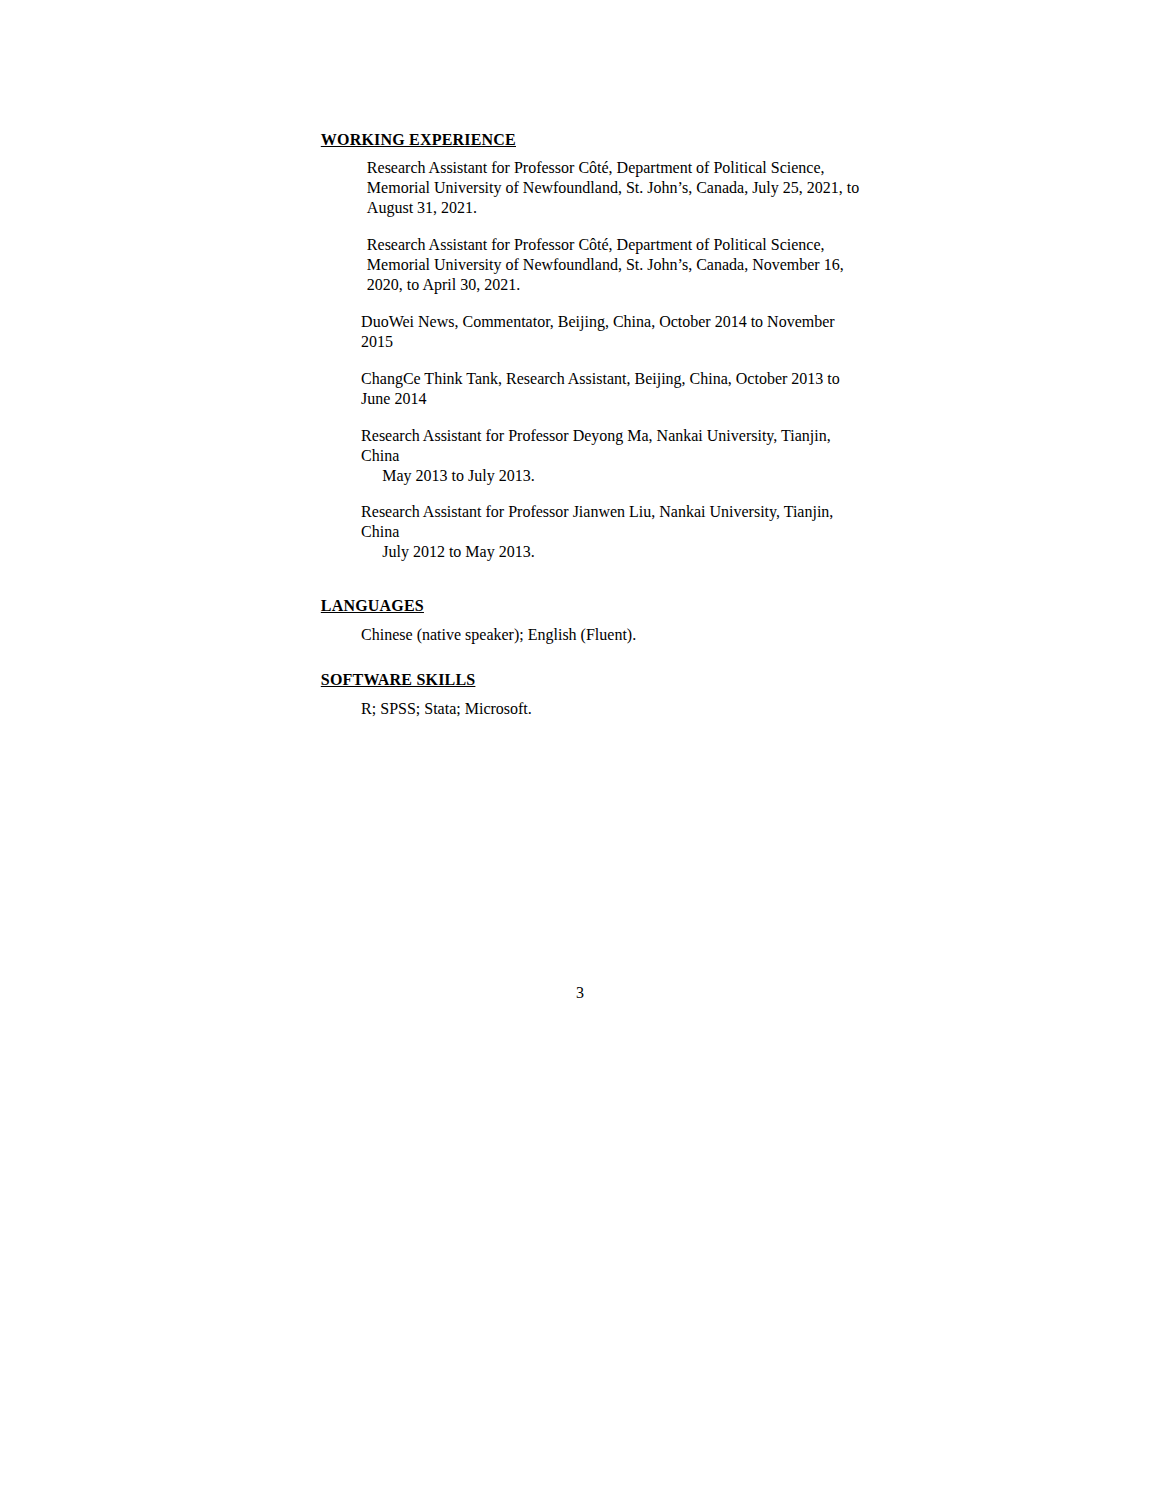Working Experience
Research Assistant for Professor Côté, Department of Political Science, Memorial University of Newfoundland, St. John’s, Canada, July 25, 2021, to August 31, 2021.
Research Assistant for Professor Côté, Department of Political Science, Memorial University of Newfoundland, St. John’s, Canada, November 16, 2020, to April 30, 2021.
DuoWei News, Commentator, Beijing, China, October 2014 to November 2015
ChangCe Think Tank, Research Assistant, Beijing, China, October 2013 to June 2014
Research Assistant for Professor Deyong Ma, Nankai University, Tianjin, ChinaMay 2013 to July 2013.
Research Assistant for Professor Jianwen Liu, Nankai University, Tianjin, ChinaJuly 2012 to May 2013.
Languages
Chinese (native speaker); English (Fluent).
Software Skills
R; SPSS; Stata; Microsoft.
3